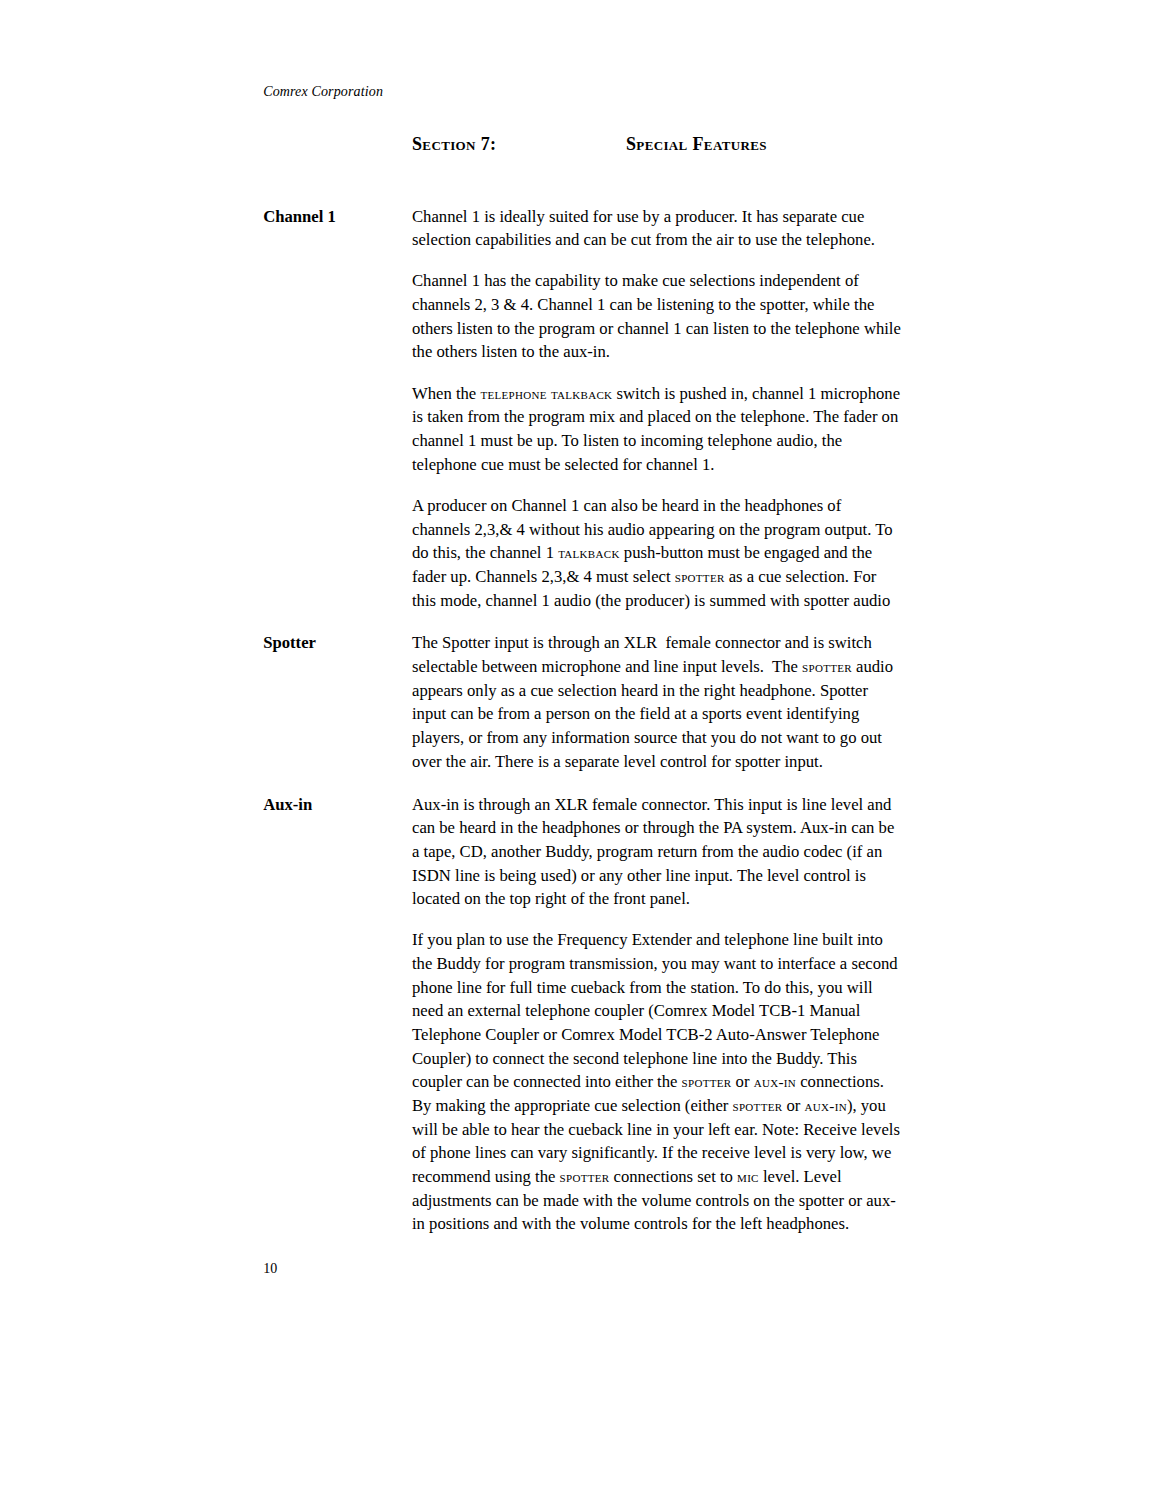Comrex Corporation
Section 7:Special Features
Channel 1
Channel 1 is ideally suited for use by a producer. It has separate cue selection capabilities and can be cut from the air to use the telephone.
Channel 1 has the capability to make cue selections independent of channels 2, 3 & 4. Channel 1 can be listening to the spotter, while the others listen to the program or channel 1 can listen to the telephone while the others listen to the aux-in.
When the telephone talkback switch is pushed in, channel 1 microphone is taken from the program mix and placed on the telephone. The fader on channel 1 must be up. To listen to incoming telephone audio, the telephone cue must be selected for channel 1.
A producer on Channel 1 can also be heard in the headphones of channels 2,3,& 4 without his audio appearing on the program output. To do this, the channel 1 talkback push-button must be engaged and the fader up. Channels 2,3,& 4 must select spotter as a cue selection. For this mode, channel 1 audio (the producer) is summed with spotter audio
Spotter
The Spotter input is through an XLR female connector and is switch selectable between microphone and line input levels. The spotter audio appears only as a cue selection heard in the right headphone. Spotter input can be from a person on the field at a sports event identifying players, or from any information source that you do not want to go out over the air. There is a separate level control for spotter input.
Aux-in
Aux-in is through an XLR female connector. This input is line level and can be heard in the headphones or through the PA system. Aux-in can be a tape, CD, another Buddy, program return from the audio codec (if an ISDN line is being used) or any other line input. The level control is located on the top right of the front panel.
If you plan to use the Frequency Extender and telephone line built into the Buddy for program transmission, you may want to interface a second phone line for full time cueback from the station. To do this, you will need an external telephone coupler (Comrex Model TCB-1 Manual Telephone Coupler or Comrex Model TCB-2 Auto-Answer Telephone Coupler) to connect the second telephone line into the Buddy. This coupler can be connected into either the spotter or aux-in connections. By making the appropriate cue selection (either spotter or aux-in), you will be able to hear the cueback line in your left ear. Note: Receive levels of phone lines can vary significantly. If the receive level is very low, we recommend using the spotter connections set to mic level. Level adjustments can be made with the volume controls on the spotter or aux-in positions and with the volume controls for the left headphones.
10